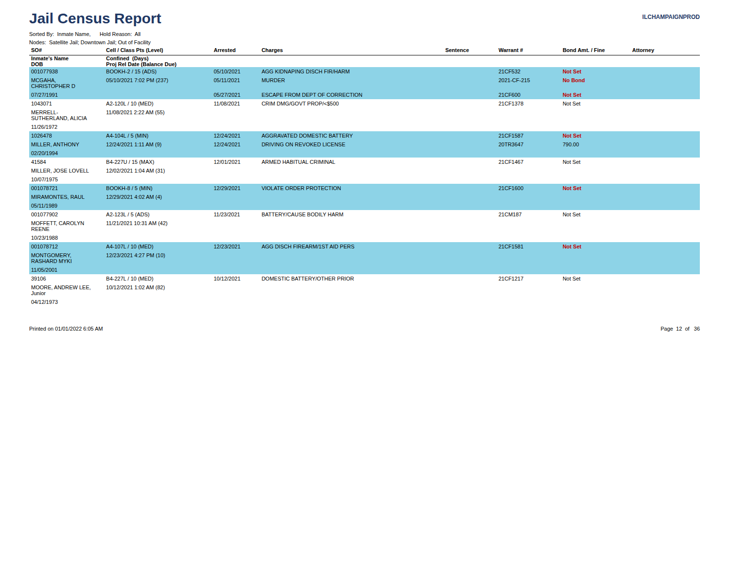ILCHAMPAIGNPROD
Jail Census Report
Sorted By: Inmate Name, Hold Reason: All
Nodes: Satellite Jail; Downtown Jail; Out of Facility
| SO# | Cell / Class Pts (Level) | Arrested | Charges | Sentence | Warrant # | Bond Amt. / Fine | Attorney |
| --- | --- | --- | --- | --- | --- | --- | --- |
| Inmate's Name | Confined (Days) | | | | | | |
| DOB | Proj Rel Date (Balance Due) | | | | | | |
| 001077938 | BOOKH-2 / 15 (ADS) | 05/10/2021 | AGG KIDNAPING DISCH FIR/HARM | | 21CF532 | Not Set | |
| MCGAHA, CHRISTOPHER D | 05/10/2021 7:02 PM (237) | 05/11/2021 | MURDER | | 2021-CF-215 | No Bond | |
| 07/27/1991 | | 05/27/2021 | ESCAPE FROM DEPT OF CORRECTION | | 21CF600 | Not Set | |
| 1043071 | A2-120L / 10 (MED) | 11/08/2021 | CRIM DMG/GOVT PROP/<$500 | | 21CF1378 | Not Set | |
| MERRELL- SUTHERLAND, ALICIA | 11/08/2021 2:22 AM (55) | | | | | | |
| 11/26/1972 | | | | | | | |
| 1026478 | A4-104L / 5 (MIN) | 12/24/2021 | AGGRAVATED DOMESTIC BATTERY | | 21CF1587 | Not Set | |
| MILLER, ANTHONY | 12/24/2021 1:11 AM (9) | 12/24/2021 | DRIVING ON REVOKED LICENSE | | 20TR3647 | 790.00 | |
| 02/20/1994 | | | | | | | |
| 41584 | B4-227U / 15 (MAX) | 12/01/2021 | ARMED HABITUAL CRIMINAL | | 21CF1467 | Not Set | |
| MILLER, JOSE LOVELL | 12/02/2021 1:04 AM (31) | | | | | | |
| 10/07/1975 | | | | | | | |
| 001078721 | BOOKH-8 / 5 (MIN) | 12/29/2021 | VIOLATE ORDER PROTECTION | | 21CF1600 | Not Set | |
| MIRAMONTES, RAUL | 12/29/2021 4:02 AM (4) | | | | | | |
| 05/11/1989 | | | | | | | |
| 001077902 | A2-123L / 5 (ADS) | 11/23/2021 | BATTERY/CAUSE BODILY HARM | | 21CM187 | Not Set | |
| MOFFETT, CAROLYN REENE | 11/21/2021 10:31 AM (42) | | | | | | |
| 10/23/1988 | | | | | | | |
| 001078712 | A4-107L / 10 (MED) | 12/23/2021 | AGG DISCH FIREARM/1ST AID PERS | | 21CF1581 | Not Set | |
| MONTGOMERY, RASHARD MYKI | 12/23/2021 4:27 PM (10) | | | | | | |
| 11/05/2001 | | | | | | | |
| 39106 | B4-227L / 10 (MED) | 10/12/2021 | DOMESTIC BATTERY/OTHER PRIOR | | 21CF1217 | Not Set | |
| MOORE, ANDREW LEE, Junior | 10/12/2021 1:02 AM (82) | | | | | | |
| 04/12/1973 | | | | | | | |
Printed on 01/01/2022 6:05 AM Page 12 of 36